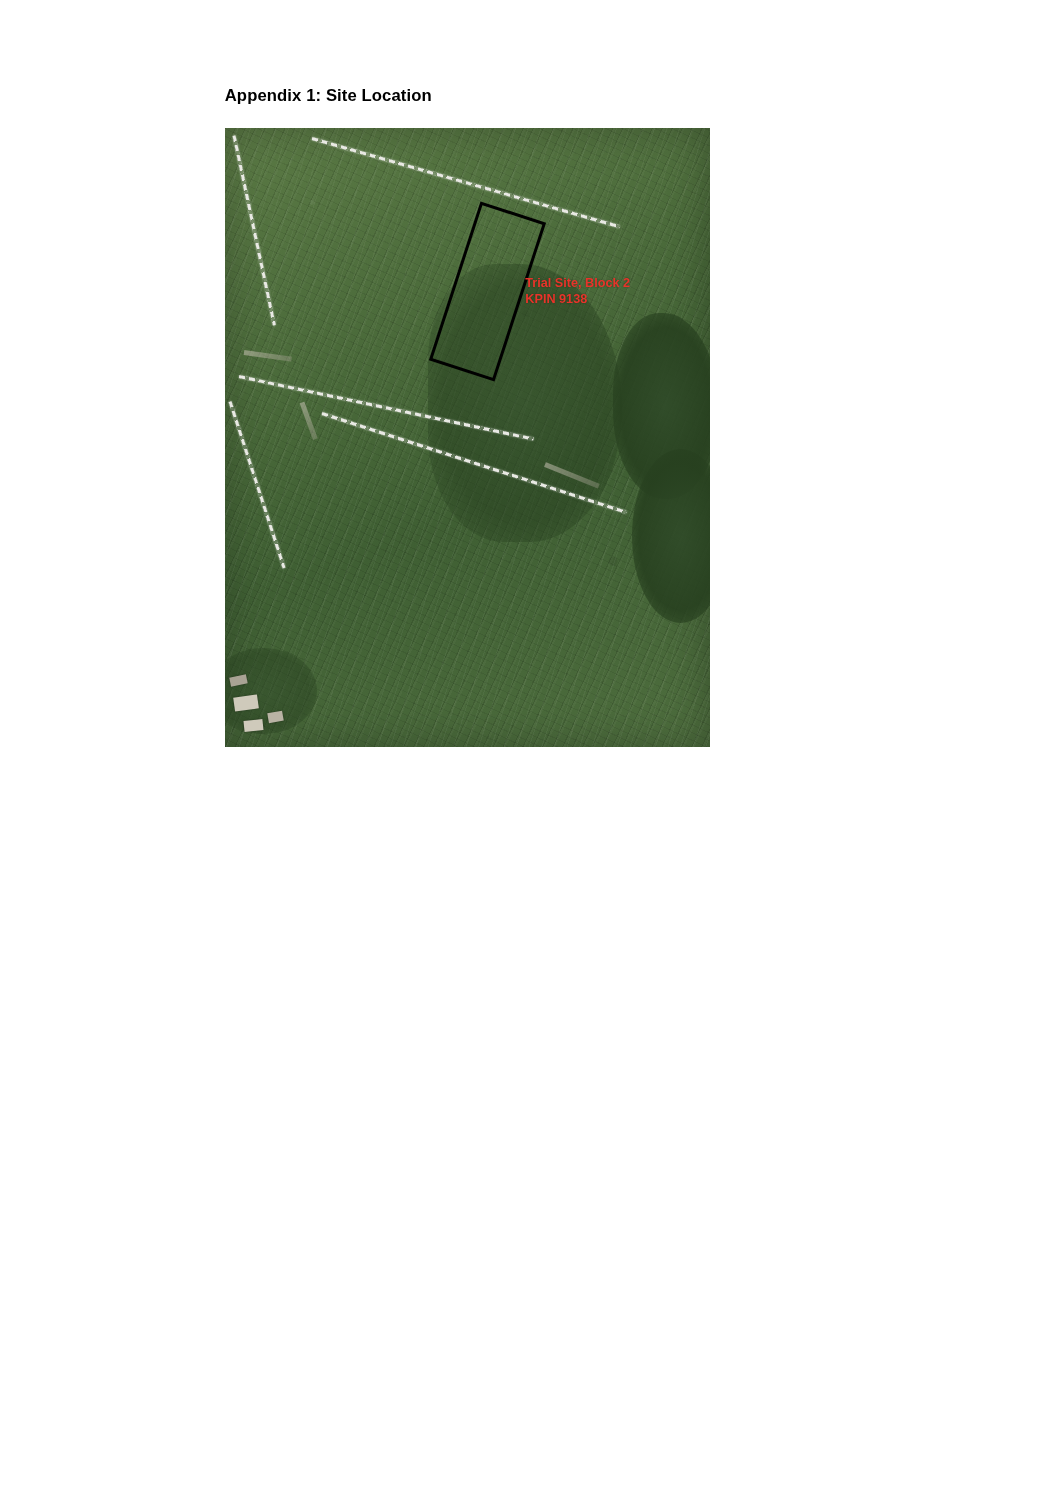Appendix 1: Site Location
Trial Site, Block 2
KPIN 9138